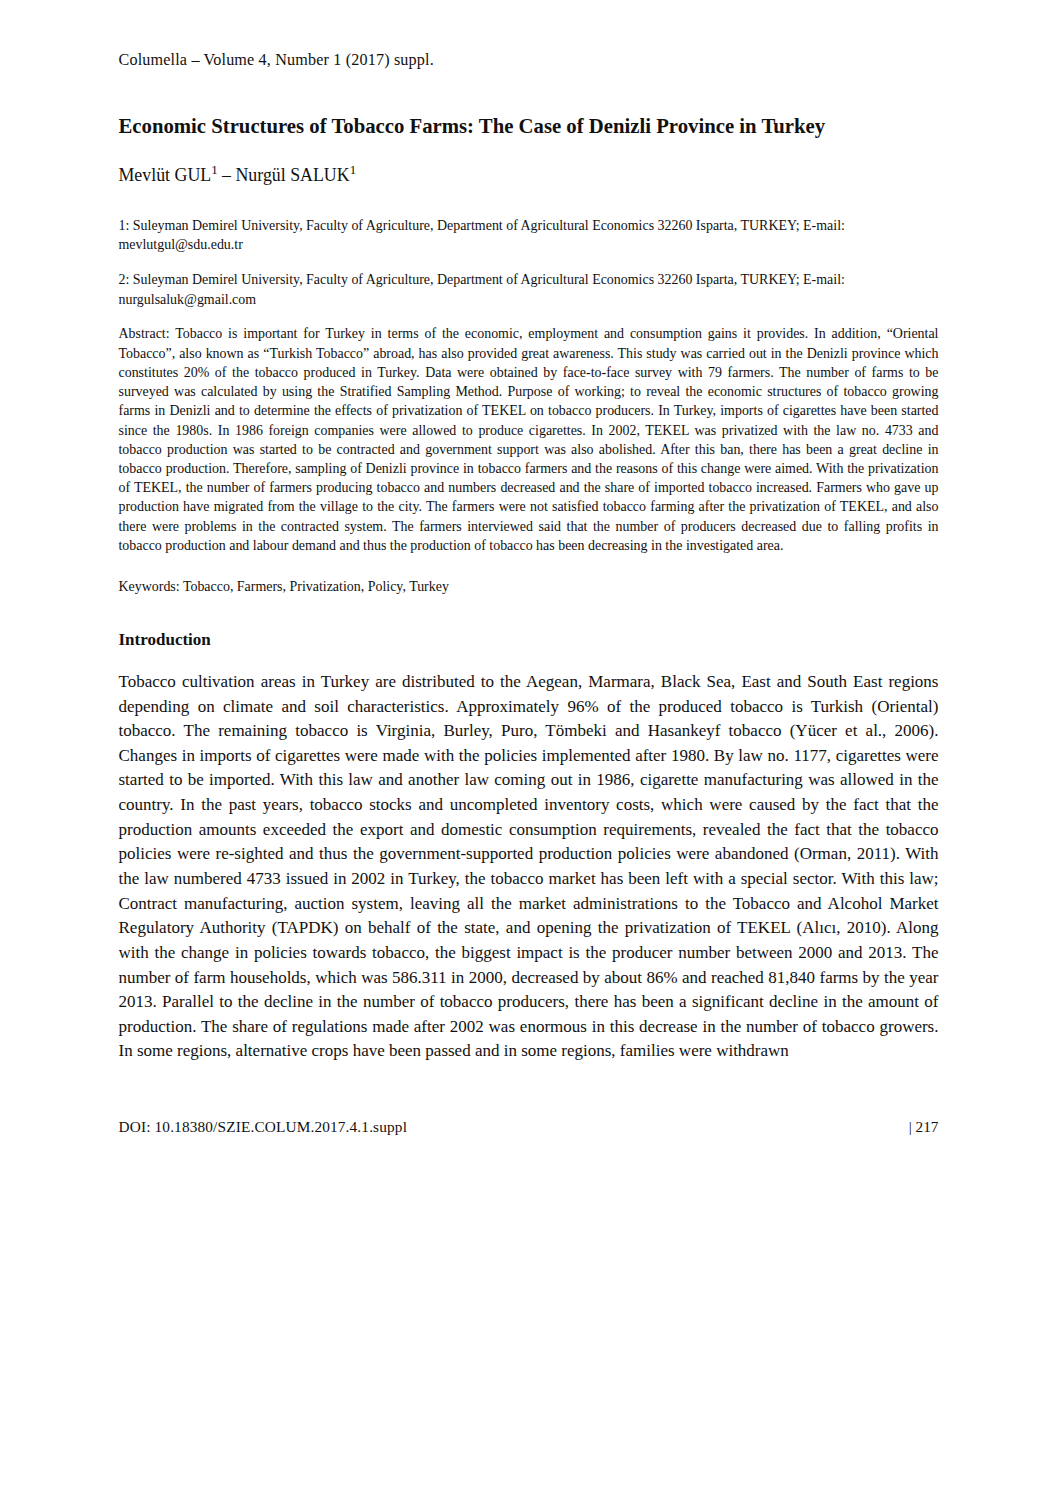Columella – Volume 4, Number 1 (2017) suppl.
Economic Structures of Tobacco Farms: The Case of Denizli Province in Turkey
Mevlüt GUL1 – Nurgül SALUK1
1: Suleyman Demirel University, Faculty of Agriculture, Department of Agricultural Economics 32260 Isparta, TURKEY; E-mail: mevlutgul@sdu.edu.tr
2: Suleyman Demirel University, Faculty of Agriculture, Department of Agricultural Economics 32260 Isparta, TURKEY; E-mail: nurgulsaluk@gmail.com
Abstract: Tobacco is important for Turkey in terms of the economic, employment and consumption gains it provides. In addition, “Oriental Tobacco”, also known as “Turkish Tobacco” abroad, has also provided great awareness. This study was carried out in the Denizli province which constitutes 20% of the tobacco produced in Turkey. Data were obtained by face-to-face survey with 79 farmers. The number of farms to be surveyed was calculated by using the Stratified Sampling Method. Purpose of working; to reveal the economic structures of tobacco growing farms in Denizli and to determine the effects of privatization of TEKEL on tobacco producers. In Turkey, imports of cigarettes have been started since the 1980s. In 1986 foreign companies were allowed to produce cigarettes. In 2002, TEKEL was privatized with the law no. 4733 and tobacco production was started to be contracted and government support was also abolished. After this ban, there has been a great decline in tobacco production. Therefore, sampling of Denizli province in tobacco farmers and the reasons of this change were aimed. With the privatization of TEKEL, the number of farmers producing tobacco and numbers decreased and the share of imported tobacco increased. Farmers who gave up production have migrated from the village to the city. The farmers were not satisfied tobacco farming after the privatization of TEKEL, and also there were problems in the contracted system. The farmers interviewed said that the number of producers decreased due to falling profits in tobacco production and labour demand and thus the production of tobacco has been decreasing in the investigated area.
Keywords: Tobacco, Farmers, Privatization, Policy, Turkey
Introduction
Tobacco cultivation areas in Turkey are distributed to the Aegean, Marmara, Black Sea, East and South East regions depending on climate and soil characteristics. Approximately 96% of the produced tobacco is Turkish (Oriental) tobacco. The remaining tobacco is Virginia, Burley, Puro, Tömbeki and Hasankeyf tobacco (Yücer et al., 2006). Changes in imports of cigarettes were made with the policies implemented after 1980. By law no. 1177, cigarettes were started to be imported. With this law and another law coming out in 1986, cigarette manufacturing was allowed in the country. In the past years, tobacco stocks and uncompleted inventory costs, which were caused by the fact that the production amounts exceeded the export and domestic consumption requirements, revealed the fact that the tobacco policies were re-sighted and thus the government-supported production policies were abandoned (Orman, 2011). With the law numbered 4733 issued in 2002 in Turkey, the tobacco market has been left with a special sector. With this law; Contract manufacturing, auction system, leaving all the market administrations to the Tobacco and Alcohol Market Regulatory Authority (TAPDK) on behalf of the state, and opening the privatization of TEKEL (Alıcı, 2010). Along with the change in policies towards tobacco, the biggest impact is the producer number between 2000 and 2013. The number of farm households, which was 586.311 in 2000, decreased by about 86% and reached 81,840 farms by the year 2013. Parallel to the decline in the number of tobacco producers, there has been a significant decline in the amount of production. The share of regulations made after 2002 was enormous in this decrease in the number of tobacco growers. In some regions, alternative crops have been passed and in some regions, families were withdrawn
DOI: 10.18380/SZIE.COLUM.2017.4.1.suppl | 217